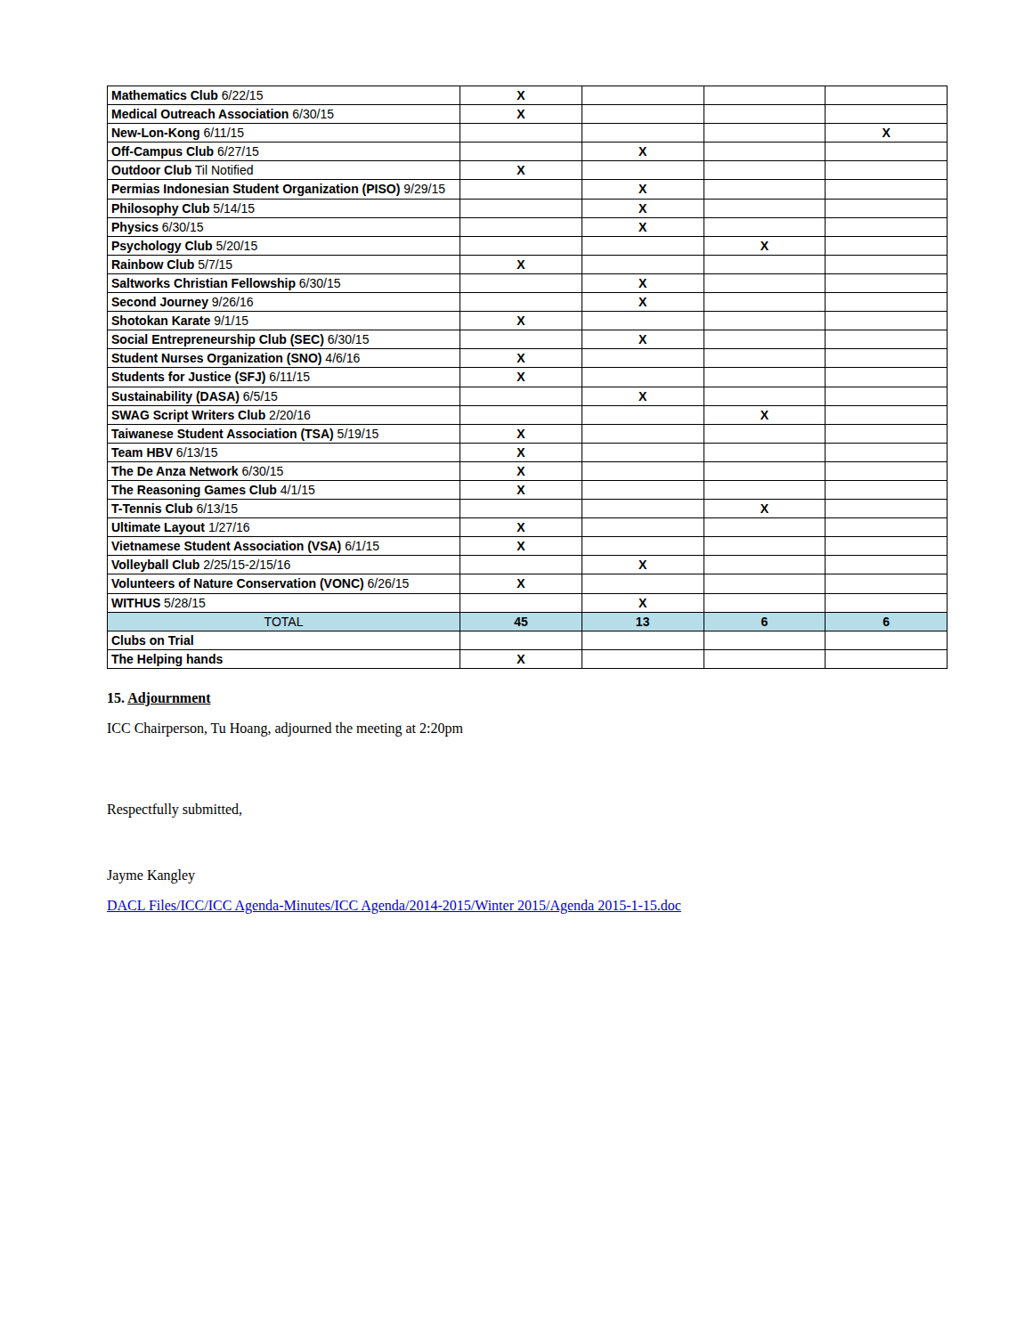| Mathematics Club 6/22/15 | X | | | |
| Medical Outreach Association 6/30/15 | X | | | |
| New-Lon-Kong 6/11/15 | | | | X |
| Off-Campus Club 6/27/15 | | X | | |
| Outdoor Club Til Notified | X | | | |
| Permias Indonesian Student Organization (PISO) 9/29/15 | | X | | |
| Philosophy Club 5/14/15 | | X | | |
| Physics 6/30/15 | | X | | |
| Psychology Club 5/20/15 | | | X | |
| Rainbow Club 5/7/15 | X | | | |
| Saltworks Christian Fellowship 6/30/15 | | X | | |
| Second Journey 9/26/16 | | X | | |
| Shotokan Karate 9/1/15 | X | | | |
| Social Entrepreneurship Club (SEC) 6/30/15 | | X | | |
| Student Nurses Organization (SNO) 4/6/16 | X | | | |
| Students for Justice (SFJ) 6/11/15 | X | | | |
| Sustainability (DASA) 6/5/15 | | X | | |
| SWAG Script Writers Club 2/20/16 | | | X | |
| Taiwanese Student Association (TSA) 5/19/15 | X | | | |
| Team HBV 6/13/15 | X | | | |
| The De Anza Network 6/30/15 | X | | | |
| The Reasoning Games Club 4/1/15 | X | | | |
| T-Tennis Club 6/13/15 | | | X | |
| Ultimate Layout 1/27/16 | X | | | |
| Vietnamese Student Association (VSA) 6/1/15 | X | | | |
| Volleyball Club 2/25/15-2/15/16 | | X | | |
| Volunteers of Nature Conservation (VONC) 6/26/15 | X | | | |
| WITHUS 5/28/15 | | X | | |
| TOTAL | 45 | 13 | 6 | 6 |
| Clubs on Trial | | | | |
| The Helping hands | X | | | |
15. Adjournment
ICC Chairperson, Tu Hoang, adjourned the meeting at 2:20pm
Respectfully submitted,
Jayme Kangley
DACL Files/ICC/ICC Agenda-Minutes/ICC Agenda/2014-2015/Winter 2015/Agenda 2015-1-15.doc